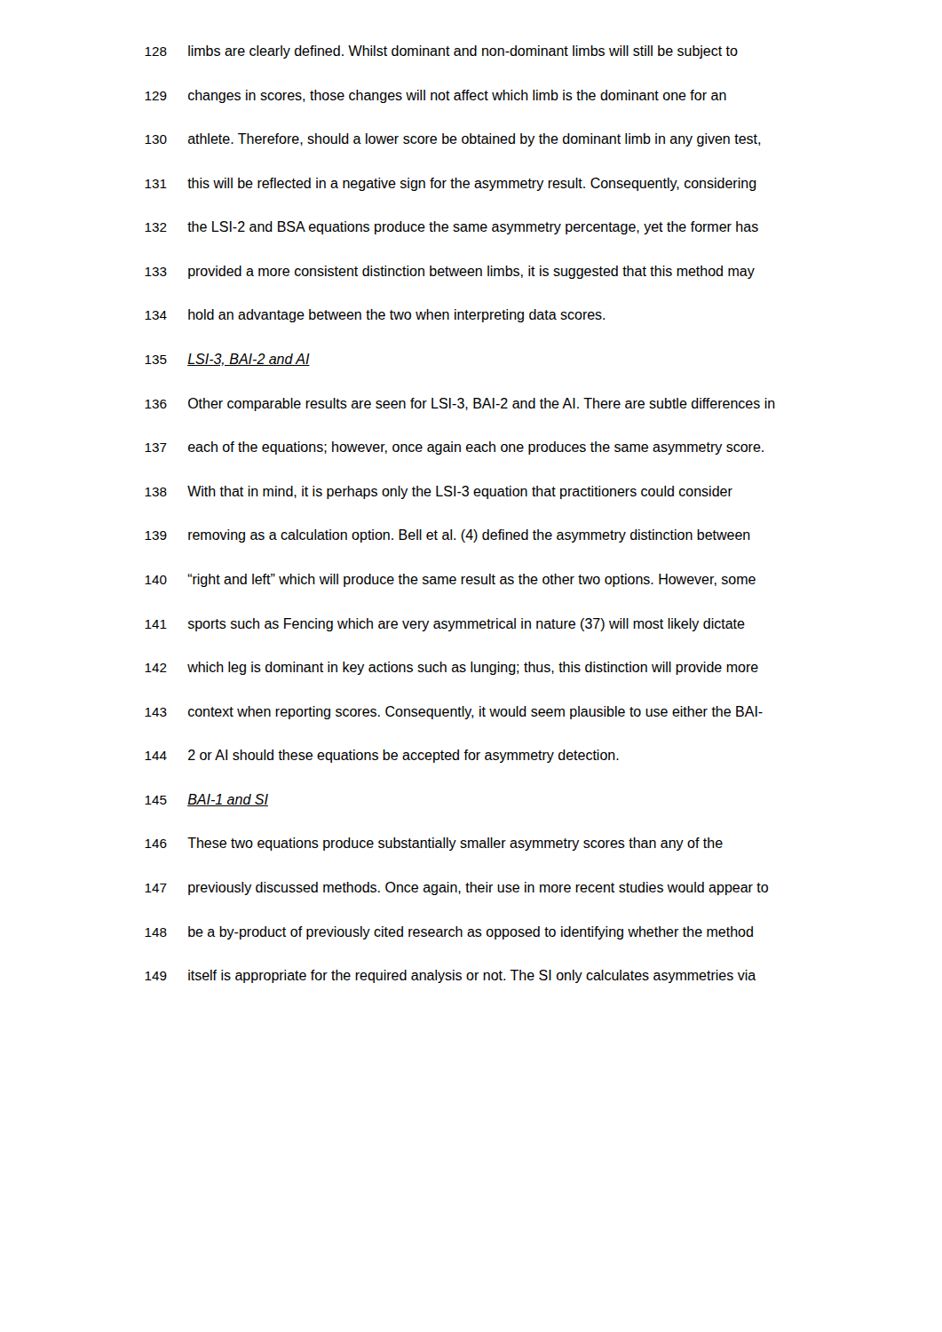128
limbs are clearly defined. Whilst dominant and non-dominant limbs will still be subject to
129
changes in scores, those changes will not affect which limb is the dominant one for an
130
athlete. Therefore, should a lower score be obtained by the dominant limb in any given test,
131
this will be reflected in a negative sign for the asymmetry result. Consequently, considering
132
the LSI-2 and BSA equations produce the same asymmetry percentage, yet the former has
133
provided a more consistent distinction between limbs, it is suggested that this method may
134
hold an advantage between the two when interpreting data scores.
135
LSI-3, BAI-2 and AI
136
Other comparable results are seen for LSI-3, BAI-2 and the AI. There are subtle differences in
137
each of the equations; however, once again each one produces the same asymmetry score.
138
With that in mind, it is perhaps only the LSI-3 equation that practitioners could consider
139
removing as a calculation option. Bell et al. (4) defined the asymmetry distinction between
140
“right and left” which will produce the same result as the other two options. However, some
141
sports such as Fencing which are very asymmetrical in nature (37) will most likely dictate
142
which leg is dominant in key actions such as lunging; thus, this distinction will provide more
143
context when reporting scores. Consequently, it would seem plausible to use either the BAI-
144
2 or AI should these equations be accepted for asymmetry detection.
145
BAI-1 and SI
146
These two equations produce substantially smaller asymmetry scores than any of the
147
previously discussed methods. Once again, their use in more recent studies would appear to
148
be a by-product of previously cited research as opposed to identifying whether the method
149
itself is appropriate for the required analysis or not. The SI only calculates asymmetries via